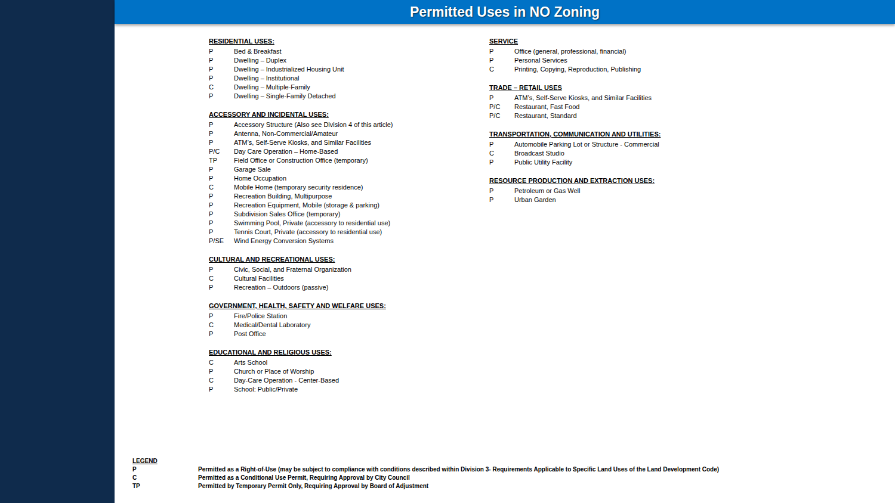Permitted Uses in NO Zoning
RESIDENTIAL USES:
| P | Bed & Breakfast |
| P | Dwelling – Duplex |
| P | Dwelling – Industrialized Housing Unit |
| P | Dwelling – Institutional |
| C | Dwelling – Multiple-Family |
| P | Dwelling – Single-Family Detached |
ACCESSORY AND INCIDENTAL USES:
| P | Accessory Structure (Also see Division 4 of this article) |
| P | Antenna, Non-Commercial/Amateur |
| P | ATM’s, Self-Serve Kiosks, and Similar Facilities |
| P/C | Day Care Operation – Home-Based |
| TP | Field Office or Construction Office (temporary) |
| P | Garage Sale |
| P | Home Occupation |
| C | Mobile Home (temporary security residence) |
| P | Recreation Building, Multipurpose |
| P | Recreation Equipment, Mobile (storage & parking) |
| P | Subdivision Sales Office (temporary) |
| P | Swimming Pool, Private (accessory to residential use) |
| P | Tennis Court, Private (accessory to residential use) |
| P/SE | Wind Energy Conversion Systems |
CULTURAL AND RECREATIONAL USES:
| P | Civic, Social, and Fraternal Organization |
| C | Cultural Facilities |
| P | Recreation – Outdoors (passive) |
GOVERNMENT, HEALTH, SAFETY AND WELFARE USES:
| P | Fire/Police Station |
| C | Medical/Dental Laboratory |
| P | Post Office |
EDUCATIONAL AND RELIGIOUS USES:
| C | Arts School |
| P | Church or Place of Worship |
| C | Day-Care Operation - Center-Based |
| P | School: Public/Private |
SERVICE
| P | Office (general, professional, financial) |
| P | Personal Services |
| C | Printing, Copying, Reproduction, Publishing |
TRADE – RETAIL USES
| P | ATM’s, Self-Serve Kiosks, and Similar Facilities |
| P/C | Restaurant, Fast Food |
| P/C | Restaurant, Standard |
TRANSPORTATION, COMMUNICATION AND UTILITIES:
| P | Automobile Parking Lot or Structure - Commercial |
| C | Broadcast Studio |
| P | Public Utility Facility |
RESOURCE PRODUCTION AND EXTRACTION USES:
| P | Petroleum or Gas Well |
| P | Urban Garden |
LEGEND
| P | Permitted as a Right-of-Use (may be subject to compliance with conditions described within Division 3- Requirements Applicable to Specific Land Uses of the Land Development Code) |
| C | Permitted as a Conditional Use Permit, Requiring Approval by City Council |
| TP | Permitted by Temporary Permit Only, Requiring Approval by Board of Adjustment |